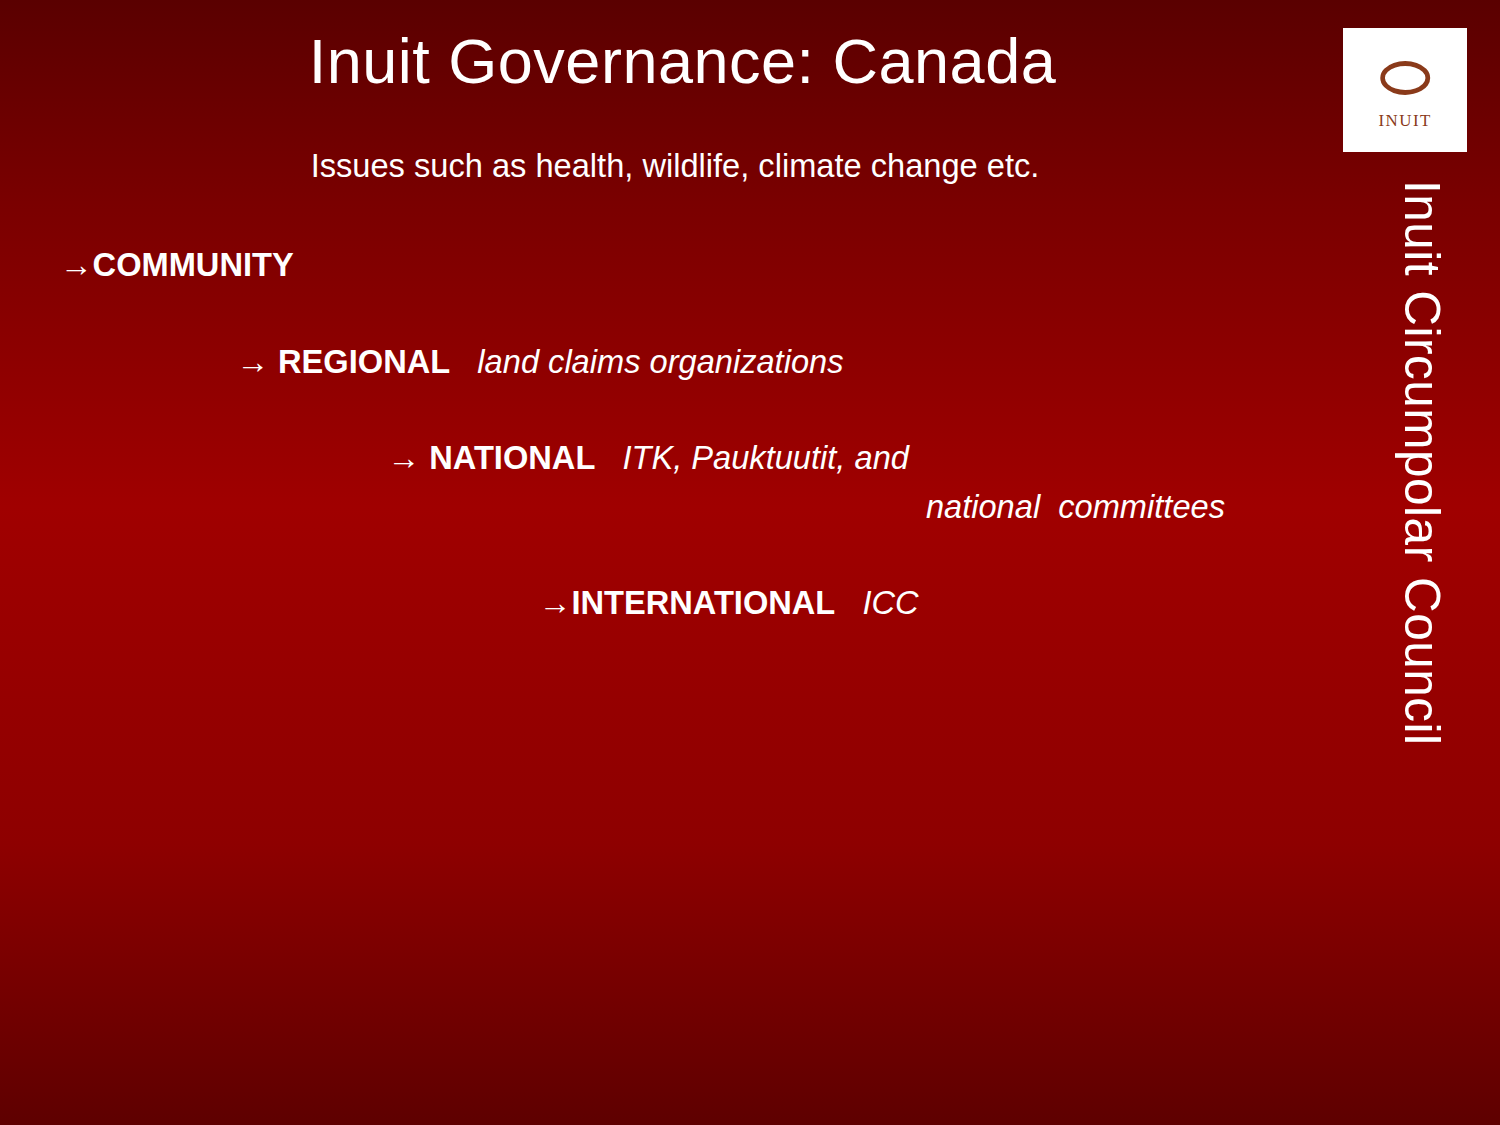Inuit Governance: Canada
⬭
INUIT
Inuit Circumpolar Council
Issues such as health, wildlife, climate change etc.
→COMMUNITY
→ REGIONAL land claims organizations
→ NATIONAL ITK, Pauktuutit, and national committees
→INTERNATIONAL ICC